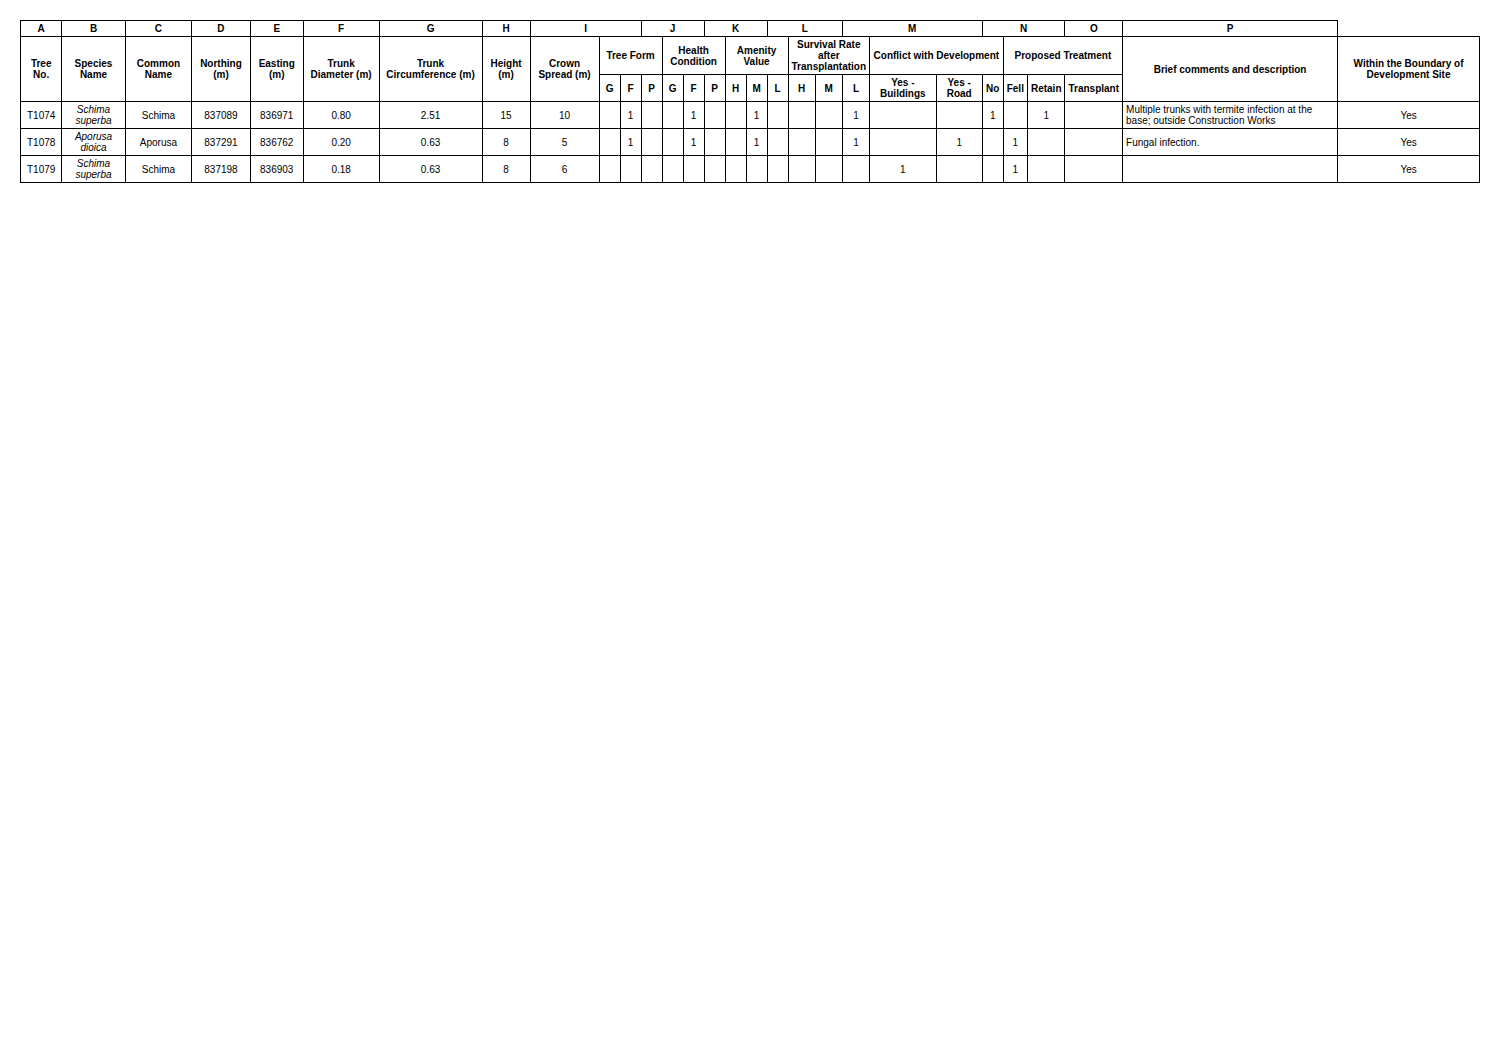| A | B | C | D | E | F | G | H | I | J | K | L | M | N | O | P |
| --- | --- | --- | --- | --- | --- | --- | --- | --- | --- | --- | --- | --- | --- | --- | --- |
| Tree No. | Species Name | Common Name | Northing (m) | Easting (m) | Trunk Diameter (m) | Trunk Circumference (m) | Height (m) | Crown Spread (m) | Tree Form | Health Condition | Amenity Value | Survival Rate after Transplantation | Conflict with Development | Proposed Treatment | Brief comments and description | Within the Boundary of Development Site |
| G | F | P | G | F | P | H | M | L | H | M | L | Yes - Buildings | Yes - Road | No | Fell | Retain | Transplant |
| T1074 | Schima superba | Schima | 837089 | 836971 | 0.80 | 2.51 | 15 | 10 | | 1 | | | 1 | | | 1 | | | | 1 | | | 1 | | 1 | | Multiple trunks with termite infection at the base; outside Construction Works | Yes |
| T1078 | Aporusa dioica | Aporusa | 837291 | 836762 | 0.20 | 0.63 | 8 | 5 | | 1 | | | 1 | | | 1 | | | | 1 | | 1 | | 1 | | | Fungal infection. | Yes |
| T1079 | Schima superba | Schima | 837198 | 836903 | 0.18 | 0.63 | 8 | 6 | | | | | | | | | | | | | 1 | | | 1 | | | | Yes |